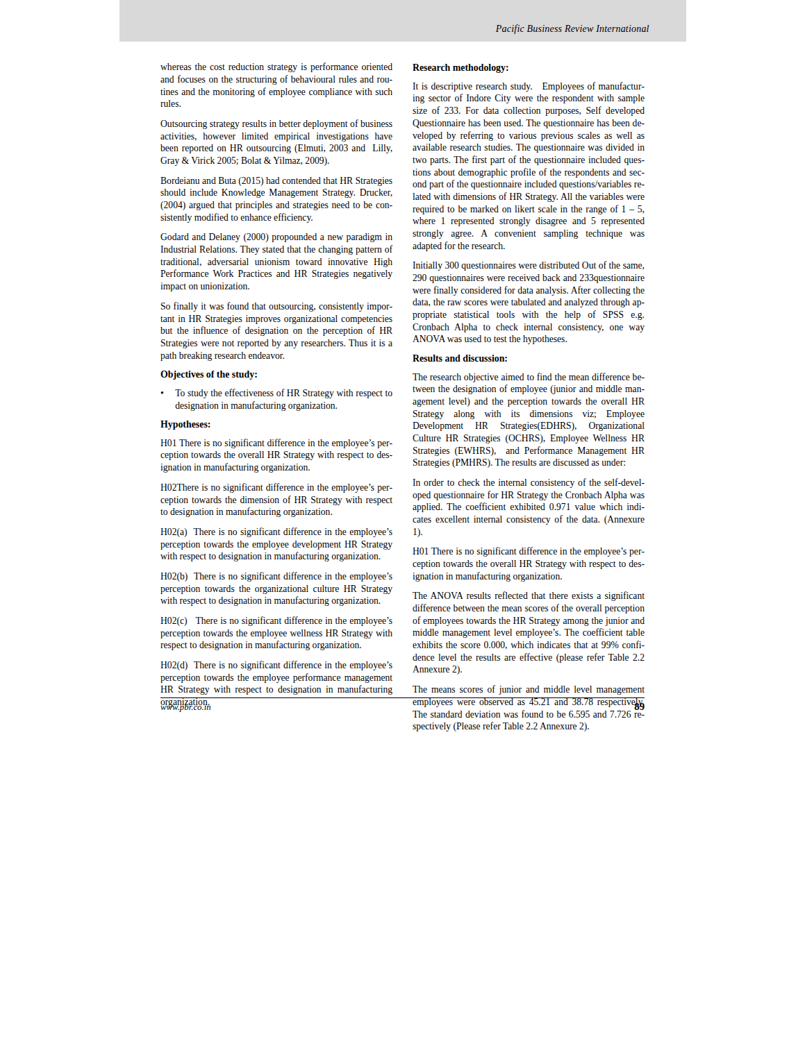Pacific Business Review International
whereas the cost reduction strategy is performance oriented and focuses on the structuring of behavioural rules and routines and the monitoring of employee compliance with such rules.
Outsourcing strategy results in better deployment of business activities, however limited empirical investigations have been reported on HR outsourcing (Elmuti, 2003 and Lilly, Gray & Virick 2005; Bolat & Yilmaz, 2009).
Bordeianu and Buta (2015) had contended that HR Strategies should include Knowledge Management Strategy. Drucker, (2004) argued that principles and strategies need to be consistently modified to enhance efficiency.
Godard and Delaney (2000) propounded a new paradigm in Industrial Relations. They stated that the changing pattern of traditional, adversarial unionism toward innovative High Performance Work Practices and HR Strategies negatively impact on unionization.
So finally it was found that outsourcing, consistently important in HR Strategies improves organizational competencies but the influence of designation on the perception of HR Strategies were not reported by any researchers. Thus it is a path breaking research endeavor.
Objectives of the study:
•
To study the effectiveness of HR Strategy with respect to designation in manufacturing organization.
Hypotheses:
H01 There is no significant difference in the employee’s perception towards the overall HR Strategy with respect to designation in manufacturing organization.
H02There is no significant difference in the employee’s perception towards the dimension of HR Strategy with respect to designation in manufacturing organization.
H02(a) There is no significant difference in the employee’s perception towards the employee development HR Strategy with respect to designation in manufacturing organization.
H02(b) There is no significant difference in the employee’s perception towards the organizational culture HR Strategy with respect to designation in manufacturing organization.
H02(c) There is no significant difference in the employee’s perception towards the employee wellness HR Strategy with respect to designation in manufacturing organization.
H02(d) There is no significant difference in the employee’s perception towards the employee performance management HR Strategy with respect to designation in manufacturing organization.
Research methodology:
It is descriptive research study. Employees of manufacturing sector of Indore City were the respondent with sample size of 233. For data collection purposes, Self developed Questionnaire has been used. The questionnaire has been developed by referring to various previous scales as well as available research studies. The questionnaire was divided in two parts. The first part of the questionnaire included questions about demographic profile of the respondents and second part of the questionnaire included questions/variables related with dimensions of HR Strategy. All the variables were required to be marked on likert scale in the range of 1 – 5, where 1 represented strongly disagree and 5 represented strongly agree. A convenient sampling technique was adapted for the research.
Initially 300 questionnaires were distributed Out of the same, 290 questionnaires were received back and 233questionnaire were finally considered for data analysis. After collecting the data, the raw scores were tabulated and analyzed through appropriate statistical tools with the help of SPSS e.g. Cronbach Alpha to check internal consistency, one way ANOVA was used to test the hypotheses.
Results and discussion:
The research objective aimed to find the mean difference between the designation of employee (junior and middle management level) and the perception towards the overall HR Strategy along with its dimensions viz; Employee Development HR Strategies(EDHRS), Organizational Culture HR Strategies (OCHRS), Employee Wellness HR Strategies (EWHRS), and Performance Management HR Strategies (PMHRS). The results are discussed as under:
In order to check the internal consistency of the self-developed questionnaire for HR Strategy the Cronbach Alpha was applied. The coefficient exhibited 0.971 value which indicates excellent internal consistency of the data. (Annexure 1).
H01 There is no significant difference in the employee’s perception towards the overall HR Strategy with respect to designation in manufacturing organization.
The ANOVA results reflected that there exists a significant difference between the mean scores of the overall perception of employees towards the HR Strategy among the junior and middle management level employee’s. The coefficient table exhibits the score 0.000, which indicates that at 99% confidence level the results are effective (please refer Table 2.2 Annexure 2).
The means scores of junior and middle level management employees were observed as 45.21 and 38.78 respectively. The standard deviation was found to be 6.595 and 7.726 respectively (Please refer Table 2.2 Annexure 2).
www.pbr.co.in
89